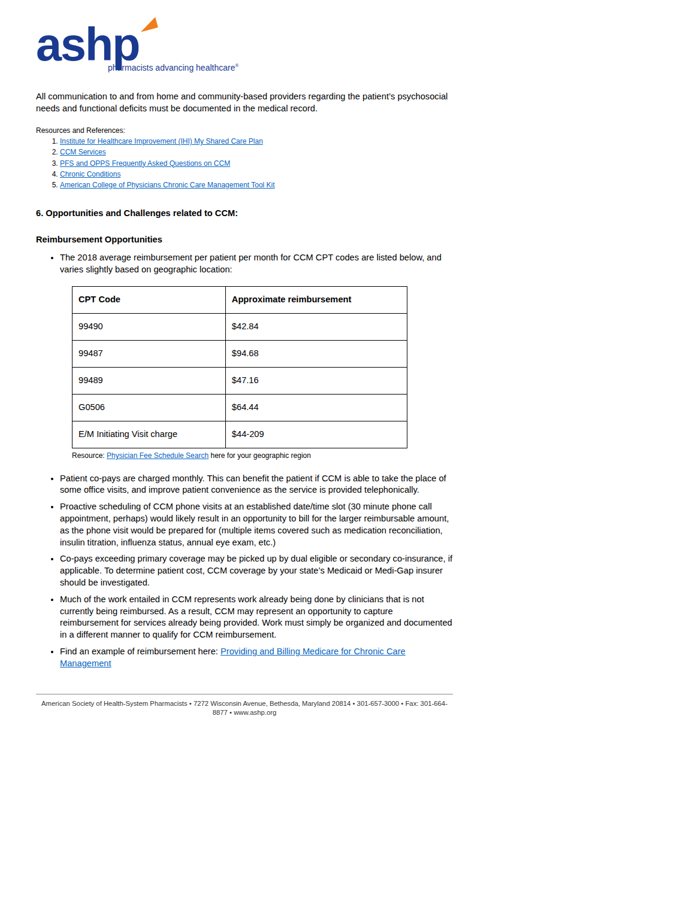ashp
pharmacists advancing healthcare®
All communication to and from home and community-based providers regarding the patient’s psychosocial needs and functional deficits must be documented in the medical record.
Resources and References:
Institute for Healthcare Improvement (IHI) My Shared Care Plan
CCM Services
PFS and OPPS Frequently Asked Questions on CCM
Chronic Conditions
American College of Physicians Chronic Care Management Tool Kit
6. Opportunities and Challenges related to CCM:
Reimbursement Opportunities
The 2018 average reimbursement per patient per month for CCM CPT codes are listed below, and varies slightly based on geographic location:
| CPT Code | Approximate reimbursement |
| --- | --- |
| 99490 | $42.84 |
| 99487 | $94.68 |
| 99489 | $47.16 |
| G0506 | $64.44 |
| E/M Initiating Visit charge | $44-209 |
Resource: Physician Fee Schedule Search here for your geographic region
Patient co-pays are charged monthly. This can benefit the patient if CCM is able to take the place of some office visits, and improve patient convenience as the service is provided telephonically.
Proactive scheduling of CCM phone visits at an established date/time slot (30 minute phone call appointment, perhaps) would likely result in an opportunity to bill for the larger reimbursable amount, as the phone visit would be prepared for (multiple items covered such as medication reconciliation, insulin titration, influenza status, annual eye exam, etc.)
Co-pays exceeding primary coverage may be picked up by dual eligible or secondary co-insurance, if applicable. To determine patient cost, CCM coverage by your state’s Medicaid or Medi-Gap insurer should be investigated.
Much of the work entailed in CCM represents work already being done by clinicians that is not currently being reimbursed. As a result, CCM may represent an opportunity to capture reimbursement for services already being provided. Work must simply be organized and documented in a different manner to qualify for CCM reimbursement.
Find an example of reimbursement here: Providing and Billing Medicare for Chronic Care Management
American Society of Health-System Pharmacists • 7272 Wisconsin Avenue, Bethesda, Maryland 20814 • 301-657-3000 • Fax: 301-664-8877 • www.ashp.org